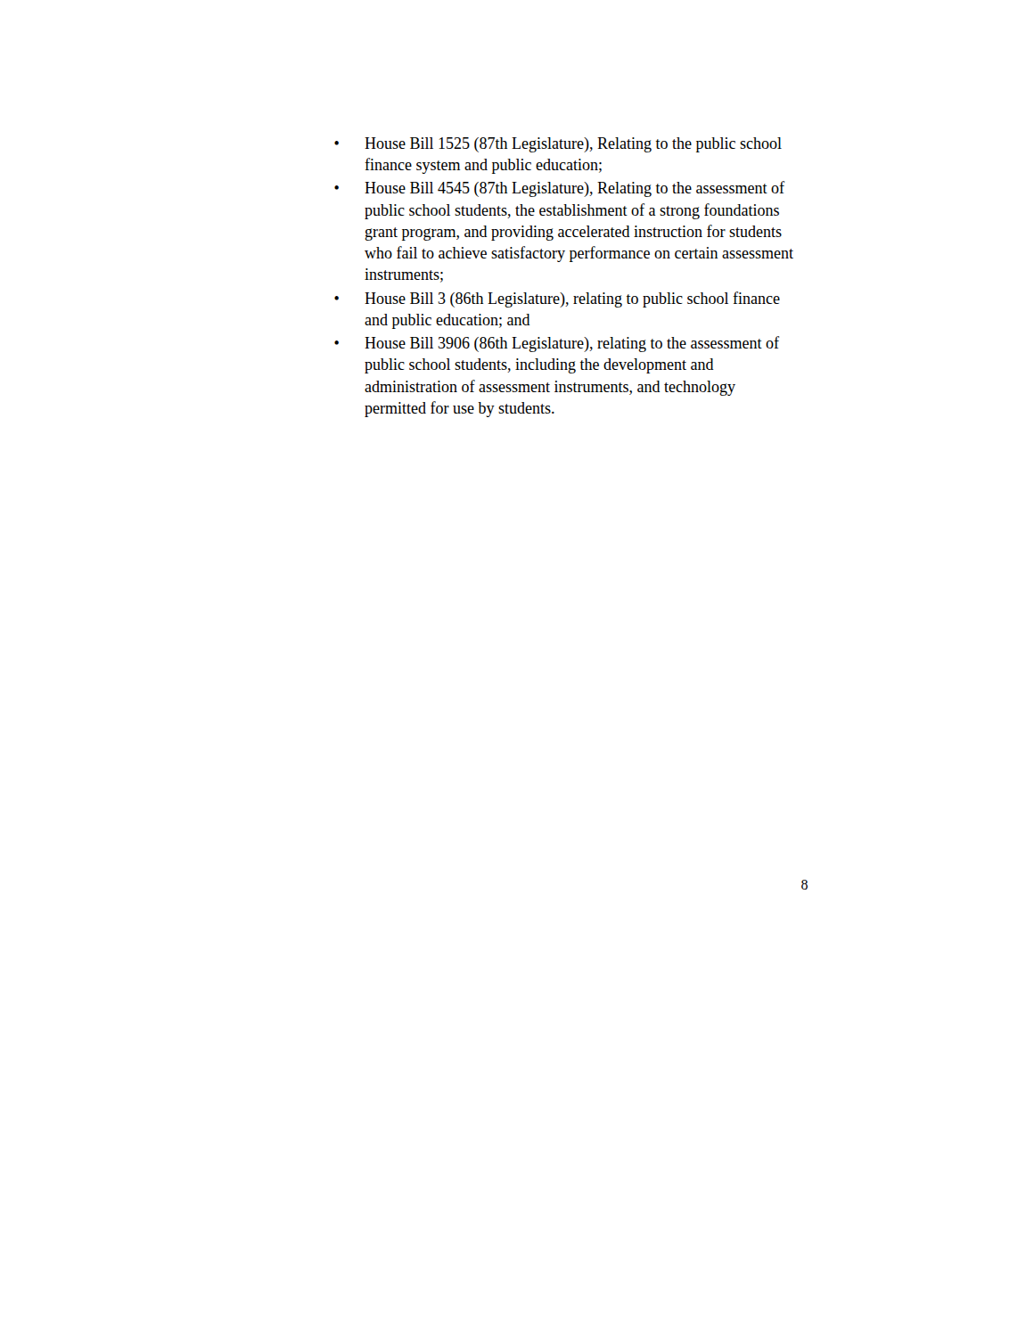House Bill 1525 (87th Legislature), Relating to the public school finance system and public education;
House Bill 4545 (87th Legislature), Relating to the assessment of public school students, the establishment of a strong foundations grant program, and providing accelerated instruction for students who fail to achieve satisfactory performance on certain assessment instruments;
House Bill 3 (86th Legislature), relating to public school finance and public education; and
House Bill 3906 (86th Legislature), relating to the assessment of public school students, including the development and administration of assessment instruments, and technology permitted for use by students.
8